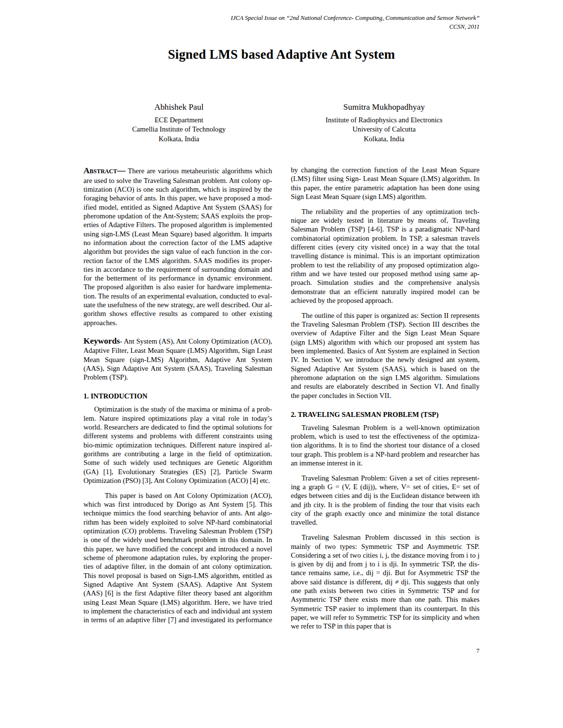IJCA Special Issue on “2nd National Conference- Computing, Communication and Sensor Network”
CCSN, 2011
Signed LMS based Adaptive Ant System
Abhishek Paul
ECE Department
Camellia Institute of Technology
Kolkata, India
Sumitra Mukhopadhyay
Institute of Radiophysics and Electronics
University of Calcutta
Kolkata, India
Abstract— There are various metaheuristic algorithms which are used to solve the Traveling Salesman problem. Ant colony optimization (ACO) is one such algorithm, which is inspired by the foraging behavior of ants. In this paper, we have proposed a modified model, entitled as Signed Adaptive Ant System (SAAS) for pheromone updation of the Ant-System; SAAS exploits the properties of Adaptive Filters. The proposed algorithm is implemented using sign-LMS (Least Mean Square) based algorithm. It imparts no information about the correction factor of the LMS adaptive algorithm but provides the sign value of each function in the correction factor of the LMS algorithm. SAAS modifies its properties in accordance to the requirement of surrounding domain and for the betterment of its performance in dynamic environment. The proposed algorithm is also easier for hardware implementation. The results of an experimental evaluation, conducted to evaluate the usefulness of the new strategy, are well described. Our algorithm shows effective results as compared to other existing approaches.
Keywords- Ant System (AS), Ant Colony Optimization (ACO), Adaptive Filter, Least Mean Square (LMS) Algorithm, Sign Least Mean Square (sign-LMS) Algorithm, Adaptive Ant System (AAS), Sign Adaptive Ant System (SAAS), Traveling Salesman Problem (TSP).
1. Introduction
Optimization is the study of the maxima or minima of a problem. Nature inspired optimizations play a vital role in today’s world. Researchers are dedicated to find the optimal solutions for different systems and problems with different constraints using bio-mimic optimization techniques. Different nature inspired algorithms are contributing a large in the field of optimization. Some of such widely used techniques are Genetic Algorithm (GA) [1], Evolutionary Strategies (ES) [2], Particle Swarm Optimization (PSO) [3], Ant Colony Optimization (ACO) [4] etc.
This paper is based on Ant Colony Optimization (ACO), which was first introduced by Dorigo as Ant System [5]. This technique mimics the food searching behavior of ants. Ant algorithm has been widely exploited to solve NP-hard combinatorial optimization (CO) problems. Traveling Salesman Problem (TSP) is one of the widely used benchmark problem in this domain. In this paper, we have modified the concept and introduced a novel scheme of pheromone adaptation rules, by exploring the properties of adaptive filter, in the domain of ant colony optimization. This novel proposal is based on Sign-LMS algorithm, entitled as Signed Adaptive Ant System (SAAS). Adaptive Ant System (AAS) [6] is the first Adaptive filter theory based ant algorithm using Least Mean Square (LMS) algorithm. Here, we have tried to implement the characteristics of each and individual ant system in terms of an adaptive filter [7] and investigated its performance by changing the correction function of the Least Mean Square (LMS) filter using Sign- Least Mean Square (LMS) algorithm. In this paper, the entire parametric adaptation has been done using Sign Least Mean Square (sign LMS) algorithm.
The reliability and the properties of any optimization technique are widely tested in literature by means of, Traveling Salesman Problem (TSP) [4-6]. TSP is a paradigmatic NP-hard combinatorial optimization problem. In TSP, a salesman travels different cities (every city visited once) in a way that the total travelling distance is minimal. This is an important optimization problem to test the reliability of any proposed optimization algorithm and we have tested our proposed method using same approach. Simulation studies and the comprehensive analysis demonstrate that an efficient naturally inspired model can be achieved by the proposed approach.
The outline of this paper is organized as: Section II represents the Traveling Salesman Problem (TSP). Section III describes the overview of Adaptive Filter and the Sign Least Mean Square (sign LMS) algorithm with which our proposed ant system has been implemented. Basics of Ant System are explained in Section IV. In Section V, we introduce the newly designed ant system, Signed Adaptive Ant System (SAAS), which is based on the pheromone adaptation on the sign LMS algorithm. Simulations and results are elaborately described in Section VI. And finally the paper concludes in Section VII.
2. Traveling Salesman Problem (TSP)
Traveling Salesman Problem is a well-known optimization problem, which is used to test the effectiveness of the optimization algorithms. It is to find the shortest tour distance of a closed tour graph. This problem is a NP-hard problem and researcher has an immense interest in it.
Traveling Salesman Problem: Given a set of cities representing a graph G = (V, E (dij)), where, V= set of cities, E= set of edges between cities and dij is the Euclidean distance between ith and jth city. It is the problem of finding the tour that visits each city of the graph exactly once and minimize the total distance travelled.
Traveling Salesman Problem discussed in this section is mainly of two types: Symmetric TSP and Asymmetric TSP. Considering a set of two cities i, j, the distance moving from i to j is given by dij and from j to i is dji. In symmetric TSP, the distance remains same, i.e., dij = dji. But for Asymmetric TSP the above said distance is different, dij ≠ dji. This suggests that only one path exists between two cities in Symmetric TSP and for Asymmetric TSP there exists more than one path. This makes Symmetric TSP easier to implement than its counterpart. In this paper, we will refer to Symmetric TSP for its simplicity and when we refer to TSP in this paper that is
7